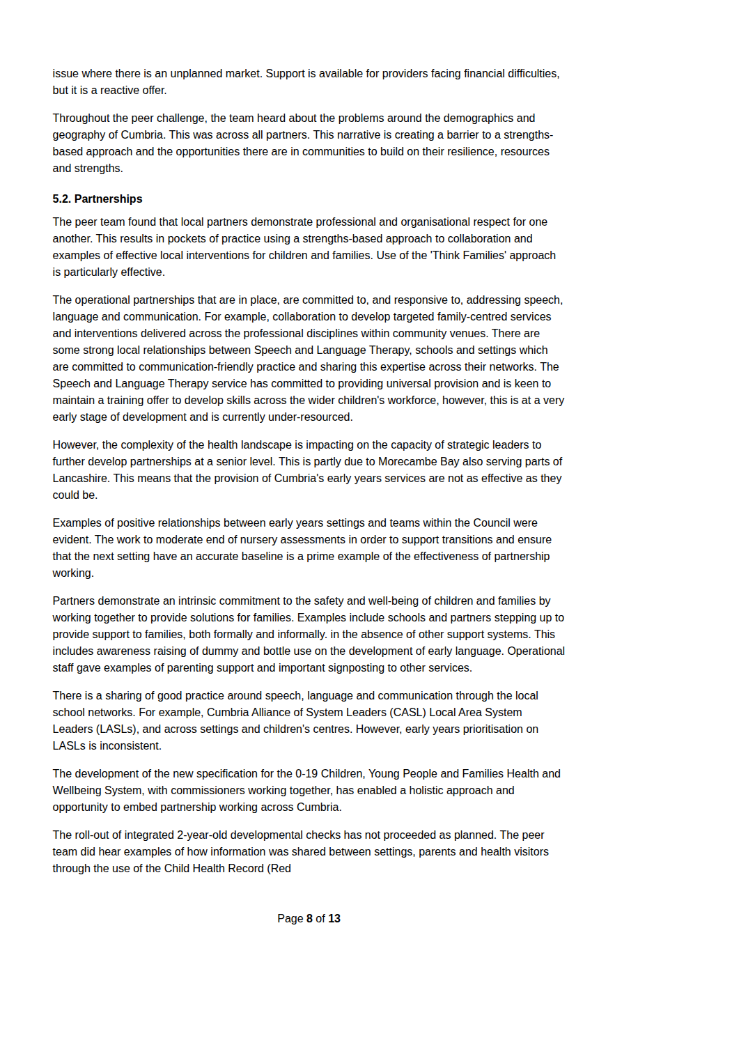issue where there is an unplanned market. Support is available for providers facing financial difficulties, but it is a reactive offer.
Throughout the peer challenge, the team heard about the problems around the demographics and geography of Cumbria. This was across all partners. This narrative is creating a barrier to a strengths-based approach and the opportunities there are in communities to build on their resilience, resources and strengths.
5.2. Partnerships
The peer team found that local partners demonstrate professional and organisational respect for one another. This results in pockets of practice using a strengths-based approach to collaboration and examples of effective local interventions for children and families. Use of the 'Think Families' approach is particularly effective.
The operational partnerships that are in place, are committed to, and responsive to, addressing speech, language and communication. For example, collaboration to develop targeted family-centred services and interventions delivered across the professional disciplines within community venues. There are some strong local relationships between Speech and Language Therapy, schools and settings which are committed to communication-friendly practice and sharing this expertise across their networks. The Speech and Language Therapy service has committed to providing universal provision and is keen to maintain a training offer to develop skills across the wider children's workforce, however, this is at a very early stage of development and is currently under-resourced.
However, the complexity of the health landscape is impacting on the capacity of strategic leaders to further develop partnerships at a senior level. This is partly due to Morecambe Bay also serving parts of Lancashire. This means that the provision of Cumbria's early years services are not as effective as they could be.
Examples of positive relationships between early years settings and teams within the Council were evident. The work to moderate end of nursery assessments in order to support transitions and ensure that the next setting have an accurate baseline is a prime example of the effectiveness of partnership working.
Partners demonstrate an intrinsic commitment to the safety and well-being of children and families by working together to provide solutions for families. Examples include schools and partners stepping up to provide support to families, both formally and informally. in the absence of other support systems. This includes awareness raising of dummy and bottle use on the development of early language. Operational staff gave examples of parenting support and important signposting to other services.
There is a sharing of good practice around speech, language and communication through the local school networks. For example, Cumbria Alliance of System Leaders (CASL) Local Area System Leaders (LASLs), and across settings and children's centres. However, early years prioritisation on LASLs is inconsistent.
The development of the new specification for the 0-19 Children, Young People and Families Health and Wellbeing System, with commissioners working together, has enabled a holistic approach and opportunity to embed partnership working across Cumbria.
The roll-out of integrated 2-year-old developmental checks has not proceeded as planned. The peer team did hear examples of how information was shared between settings, parents and health visitors through the use of the Child Health Record (Red
Page 8 of 13